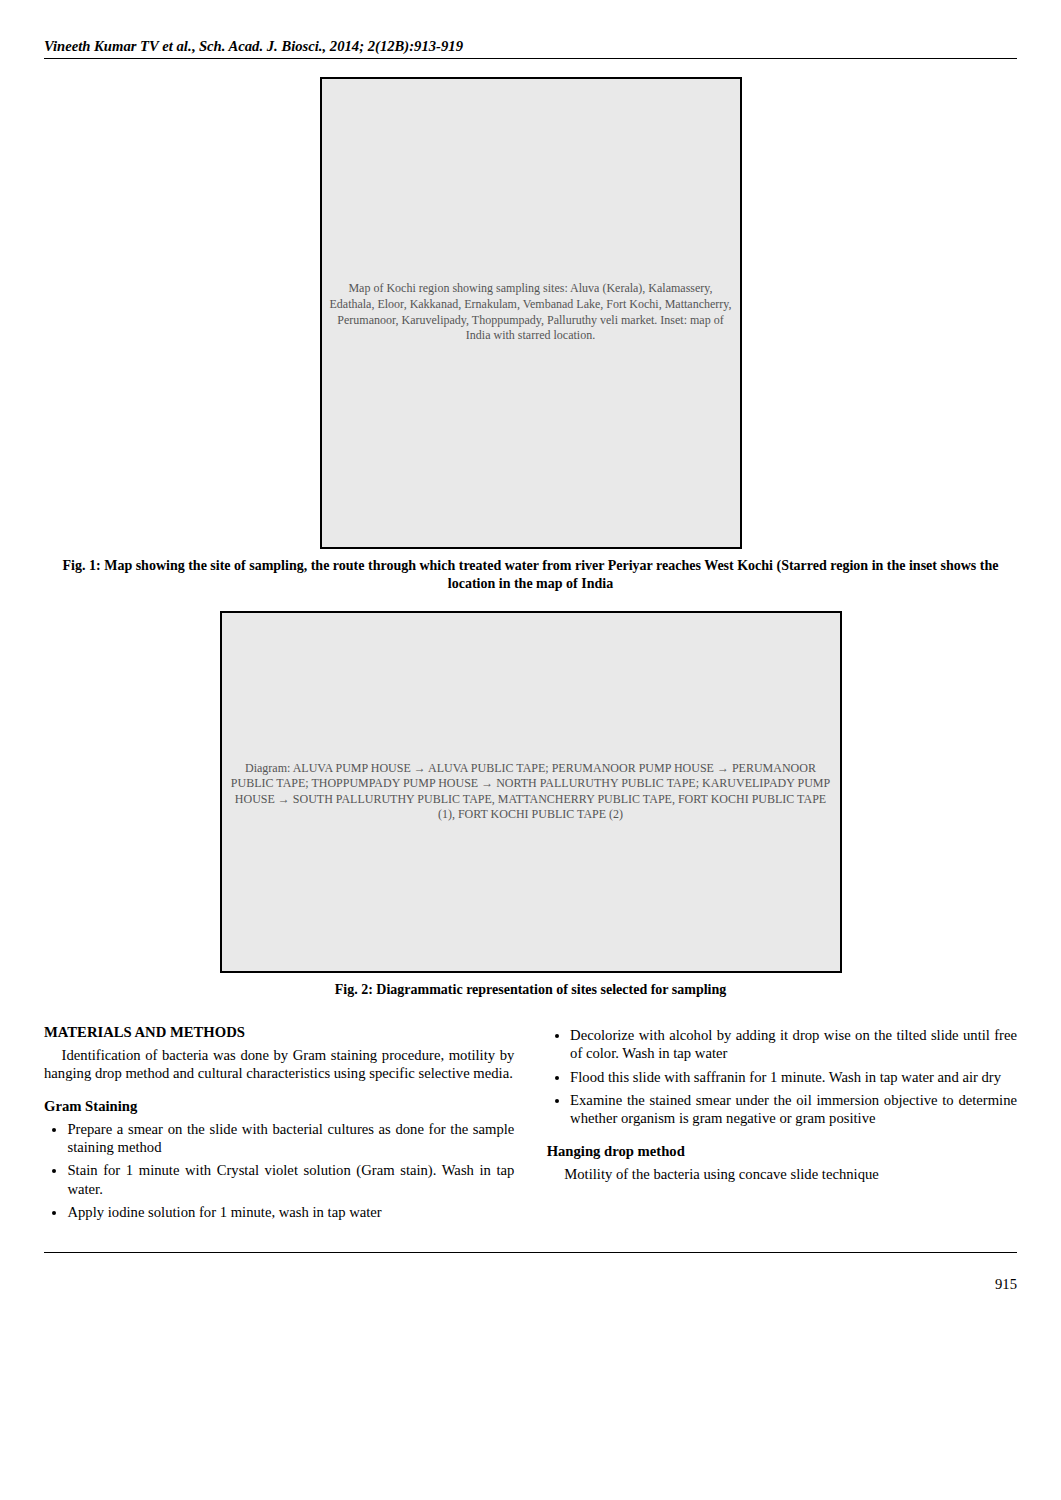Vineeth Kumar TV et al., Sch. Acad. J. Biosci., 2014; 2(12B):913-919
Map of Kochi region showing sampling sites: Aluva (Kerala), Kalamassery, Edathala, Eloor, Kakkanad, Ernakulam, Vembanad Lake, Fort Kochi, Mattancherry, Perumanoor, Karuvelipady, Thoppumpady, Palluruthy veli market. Inset: map of India with starred location.
Fig. 1: Map showing the site of sampling, the route through which treated water from river Periyar reaches West Kochi (Starred region in the inset shows the location in the map of India
Diagram: ALUVA PUMP HOUSE → ALUVA PUBLIC TAPE; PERUMANOOR PUMP HOUSE → PERUMANOOR PUBLIC TAPE; THOPPUMPADY PUMP HOUSE → NORTH PALLURUTHY PUBLIC TAPE; KARUVELIPADY PUMP HOUSE → SOUTH PALLURUTHY PUBLIC TAPE, MATTANCHERRY PUBLIC TAPE, FORT KOCHI PUBLIC TAPE (1), FORT KOCHI PUBLIC TAPE (2)
Fig. 2: Diagrammatic representation of sites selected for sampling
Materials and Methods
Identification of bacteria was done by Gram staining procedure, motility by hanging drop method and cultural characteristics using specific selective media.
Gram Staining
Prepare a smear on the slide with bacterial cultures as done for the sample staining method
Stain for 1 minute with Crystal violet solution (Gram stain). Wash in tap water.
Apply iodine solution for 1 minute, wash in tap water
Decolorize with alcohol by adding it drop wise on the tilted slide until free of color. Wash in tap water
Flood this slide with saffranin for 1 minute. Wash in tap water and air dry
Examine the stained smear under the oil immersion objective to determine whether organism is gram negative or gram positive
Hanging drop method
Motility of the bacteria using concave slide technique
915